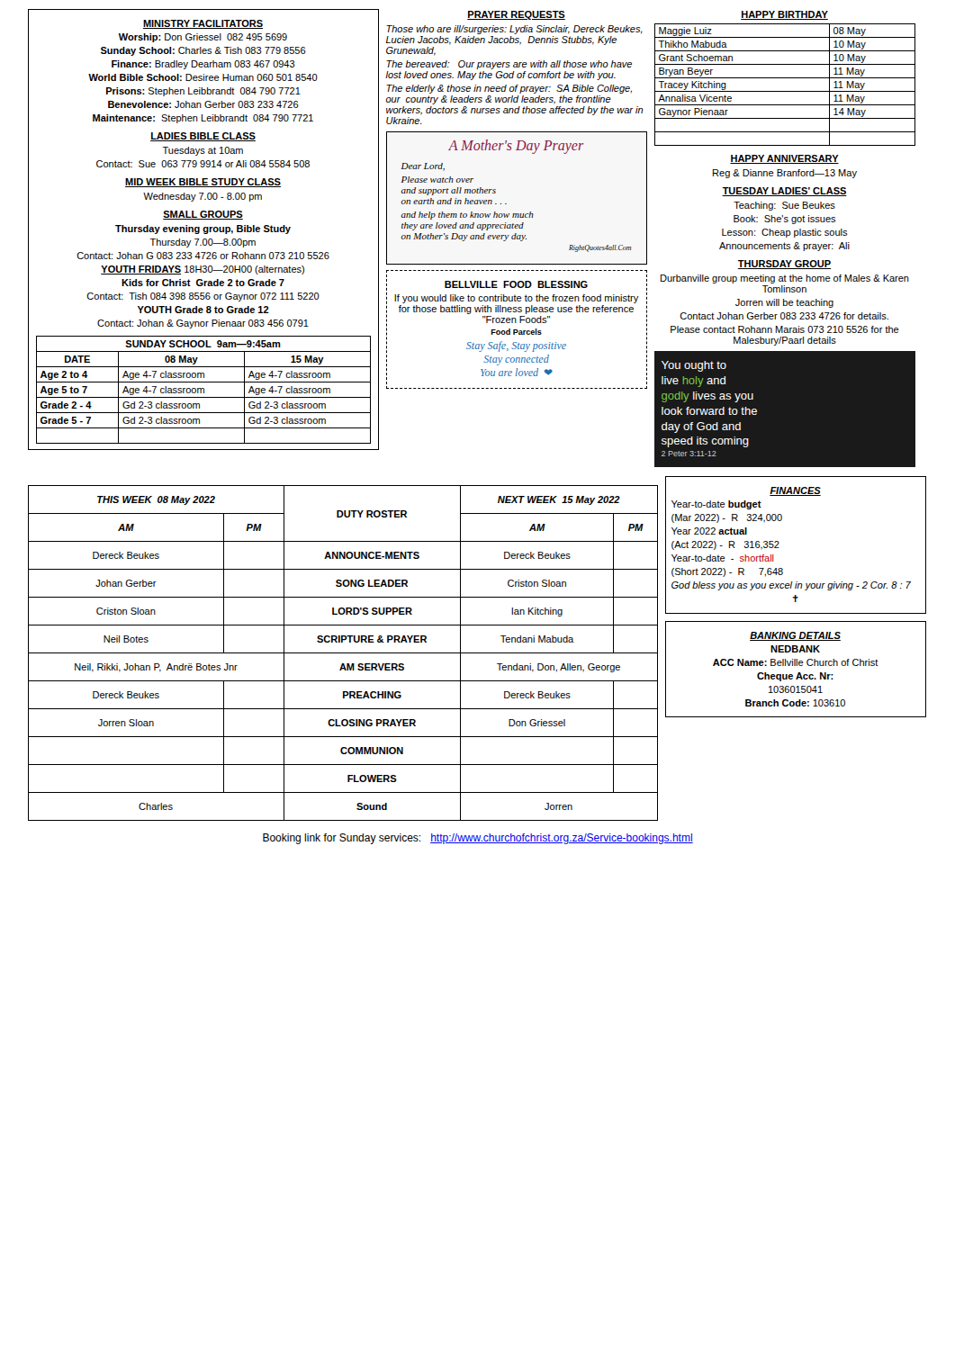MINISTRY FACILITATORS
Worship: Don Griessel 082 495 5699
Sunday School: Charles & Tish 083 779 8556
Finance: Bradley Dearham 083 467 0943
World Bible School: Desiree Human 060 501 8540
Prisons: Stephen Leibbrandt 084 790 7721
Benevolence: Johan Gerber 083 233 4726
Maintenance: Stephen Leibbrandt 084 790 7721
LADIES BIBLE CLASS
Tuesdays at 10am
Contact: Sue 063 779 9914 or Ali 084 5584 508
MID WEEK BIBLE STUDY CLASS
Wednesday 7.00 - 8.00 pm
SMALL GROUPS
Thursday evening group, Bible Study
Thursday 7.00—8.00pm
Contact: Johan G 083 233 4726 or Rohann 073 210 5526
YOUTH FRIDAYS 18H30—20H00 (alternates)
Kids for Christ Grade 2 to Grade 7
Contact: Tish 084 398 8556 or Gaynor 072 111 5220
YOUTH Grade 8 to Grade 12
Contact: Johan & Gaynor Pienaar 083 456 0791
| SUNDAY SCHOOL 9am—9:45am |
| --- |
| DATE | 08 May | 15 May |
| Age 2 to 4 | Age 4-7 classroom | Age 4-7 classroom |
| Age 5 to 7 | Age 4-7 classroom | Age 4-7 classroom |
| Grade 2 - 4 | Gd 2-3 classroom | Gd 2-3 classroom |
| Grade 5 - 7 | Gd 2-3 classroom | Gd 2-3 classroom |
PRAYER REQUESTS
Those who are ill/surgeries: Lydia Sinclair, Dereck Beukes, Lucien Jacobs, Kaiden Jacobs, Dennis Stubbs, Kyle Grunewald,
The bereaved: Our prayers are with all those who have lost loved ones. May the God of comfort be with you.
The elderly & those in need of prayer: SA Bible College, our country & leaders & world leaders, the frontline workers, doctors & nurses and those affected by the war in Ukraine.
A Mother's Day Prayer
Dear Lord,
Please watch over
and support all mothers
on earth and in heaven . . .
and help them to know how much
they are loved and appreciated
on Mother's Day and every day.
RightQuotes4all.Com
BELLVILLE FOOD BLESSING
If you would like to contribute to the frozen food ministry for those battling with illness please use the reference "Frozen Foods"
Food Parcels
Stay Safe, Stay positive
Stay connected
You are loved ❤
HAPPY BIRTHDAY
| Maggie Luiz | 08 May |
| Thikho Mabuda | 10 May |
| Grant Schoeman | 10 May |
| Bryan Beyer | 11 May |
| Tracey Kitching | 11 May |
| Annalisa Vicente | 11 May |
| Gaynor Pienaar | 14 May |
HAPPY ANNIVERSARY
Reg & Dianne Branford—13 May
TUESDAY LADIES' CLASS
Teaching: Sue Beukes
Book: She's got issues
Lesson: Cheap plastic souls
Announcements & prayer: Ali
THURSDAY GROUP
Durbanville group meeting at the home of Males & Karen Tomlinson
Jorren will be teaching
Contact Johan Gerber 083 233 4726 for details.
Please contact Rohann Marais 073 210 5526 for the Malesbury/Paarl details
You ought to
live holy and
godly lives as you
look forward to the
day of God and
speed its coming
2 Peter 3:11-12
| THIS WEEK 08 May 2022 | DUTY ROSTER | NEXT WEEK 15 May 2022 |
| --- | --- | --- |
| AM | PM | AM | PM |
| Dereck Beukes | | ANNOUNCE-MENTS | Dereck Beukes | |
| Johan Gerber | | SONG LEADER | Criston Sloan | |
| Criston Sloan | | LORD'S SUPPER | Ian Kitching | |
| Neil Botes | | SCRIPTURE & PRAYER | Tendani Mabuda | |
| Neil, Rikki, Johan P, Andrë Botes Jnr | AM SERVERS | Tendani, Don, Allen, George |
| Dereck Beukes | | PREACHING | Dereck Beukes | |
| Jorren Sloan | | CLOSING PRAYER | Don Griessel | |
| | | COMMUNION | | |
| | | FLOWERS | | |
| Charles | Sound | Jorren |
FINANCES
Year-to-date budget
(Mar 2022) - R 324,000
Year 2022 actual
(Act 2022) - R 316,352
Year-to-date - shortfall
(Short 2022) - R 7,648
God bless you as you excel in your giving - 2 Cor. 8 : 7
✝
BANKING DETAILS
NEDBANK
ACC Name: Bellville Church of Christ
Cheque Acc. Nr:
1036015041
Branch Code: 103610
Booking link for Sunday services: http://www.churchofchrist.org.za/Service-bookings.html